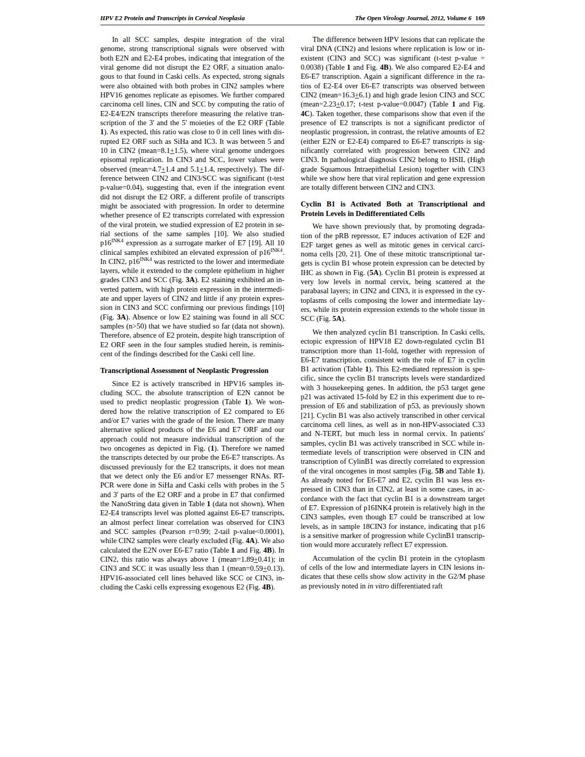HPV E2 Protein and Transcripts in Cervical Neoplasia The Open Virology Journal, 2012, Volume 6169
In all SCC samples, despite integration of the viral genome, strong transcriptional signals were observed with both E2N and E2-E4 probes, indicating that integration of the viral genome did not disrupt the E2 ORF, a situation analogous to that found in Caski cells. As expected, strong signals were also obtained with both probes in CIN2 samples where HPV16 genomes replicate as episomes. We further compared carcinoma cell lines, CIN and SCC by computing the ratio of E2-E4/E2N transcripts therefore measuring the relative transcription of the 3' and the 5' moieties of the E2 ORF (Table 1). As expected, this ratio was close to 0 in cell lines with disrupted E2 ORF such as SiHa and IC3. It was between 5 and 10 in CIN2 (mean=8.1+1.5), where viral genome undergoes episomal replication. In CIN3 and SCC, lower values were observed (mean=4.7+1.4 and 5.1+1.4, respectively). The difference between CIN2 and CIN3/SCC was significant (t-test p-value=0.04), suggesting that, even if the integration event did not disrupt the E2 ORF, a different profile of transcripts might be associated with progression. In order to determine whether presence of E2 transcripts correlated with expression of the viral protein, we studied expression of E2 protein in serial sections of the same samples [10]. We also studied p16INK4 expression as a surrogate marker of E7 [19]. All 10 clinical samples exhibited an elevated expression of p16INK4. In CIN2, p16INK4 was restricted to the lower and intermediate layers, while it extended to the complete epithelium in higher grades CIN3 and SCC (Fig. 3A). E2 staining exhibited an inverted pattern, with high protein expression in the intermediate and upper layers of CIN2 and little if any protein expression in CIN3 and SCC confirming our previous findings [10] (Fig. 3A). Absence or low E2 staining was found in all SCC samples (n>50) that we have studied so far (data not shown). Therefore, absence of E2 protein, despite high transcription of E2 ORF seen in the four samples studied herein, is reminiscent of the findings described for the Caski cell line.
Transcriptional Assessment of Neoplastic Progression
Since E2 is actively transcribed in HPV16 samples including SCC, the absolute transcription of E2N cannot be used to predict neoplastic progression (Table 1). We wondered how the relative transcription of E2 compared to E6 and/or E7 varies with the grade of the lesion. There are many alternative spliced products of the E6 and E7 ORF and our approach could not measure individual transcription of the two oncogenes as depicted in Fig. (1). Therefore we named the transcripts detected by our probe the E6-E7 transcripts. As discussed previously for the E2 transcripts, it does not mean that we detect only the E6 and/or E7 messenger RNAs. RT-PCR were done in SiHa and Caski cells with probes in the 5 and 3' parts of the E2 ORF and a probe in E7 that confirmed the NanoString data given in Table 1 (data not shown). When E2-E4 transcripts level was plotted against E6-E7 transcripts, an almost perfect linear correlation was observed for CIN3 and SCC samples (Pearson r=0.99; 2-tail p-value<0.0001), while CIN2 samples were clearly excluded (Fig. 4A). We also calculated the E2N over E6-E7 ratio (Table 1 and Fig. 4B). In CIN2, this ratio was always above 1 (mean=1.89+0.41); in CIN3 and SCC it was usually less than 1 (mean=0.59+0.13). HPV16-associated cell lines behaved like SCC or CIN3, including the Caski cells expressing exogenous E2 (Fig. 4B).
The difference between HPV lesions that can replicate the viral DNA (CIN2) and lesions where replication is low or inexistent (CIN3 and SCC) was significant (t-test p-value = 0.0038) (Table 1 and Fig. 4B). We also compared E2-E4 and E6-E7 transcription. Again a significant difference in the ratios of E2-E4 over E6-E7 transcripts was observed between CIN2 (mean=16.3+6.1) and high grade lesion CIN3 and SCC (mean=2.23+0.17; t-test p-value=0.0047) (Table 1 and Fig. 4C). Taken together, these comparisons show that even if the presence of E2 transcripts is not a significant predictor of neoplastic progression, in contrast, the relative amounts of E2 (either E2N or E2-E4) compared to E6-E7 transcripts is significantly correlated with progression between CIN2 and CIN3. In pathological diagnosis CIN2 belong to HSIL (High grade Squamous Intraepithelial Lesion) together with CIN3 while we show here that viral replication and gene expression are totally different between CIN2 and CIN3.
Cyclin B1 is Activated Both at Transcriptional and Protein Levels in Dedifferentiated Cells
We have shown previously that, by promoting degradation of the pRB repressor, E7 induces activation of E2F and E2F target genes as well as mitotic genes in cervical carcinoma cells [20, 21]. One of these mitotic transcriptional targets is cyclin B1 whose protein expression can be detected by IHC as shown in Fig. (5A). Cyclin B1 protein is expressed at very low levels in normal cervix, being scattered at the parabasal layers; in CIN2 and CIN3, it is expressed in the cytoplasms of cells composing the lower and intermediate layers, while its protein expression extends to the whole tissue in SCC (Fig. 5A).
We then analyzed cyclin B1 transcription. In Caski cells, ectopic expression of HPV18 E2 down-regulated cyclin B1 transcription more than 11-fold, together with repression of E6-E7 transcription, consistent with the role of E7 in cyclin B1 activation (Table 1). This E2-mediated repression is specific, since the cyclin B1 transcripts levels were standardized with 3 housekeeping genes. In addition, the p53 target gene p21 was activated 15-fold by E2 in this experiment due to repression of E6 and stabilization of p53, as previously shown [21]. Cyclin B1 was also actively transcribed in other cervical carcinoma cell lines, as well as in non-HPV-associated C33 and N-TERT, but much less in normal cervix. In patients' samples, cyclin B1 was actively transcribed in SCC while intermediate levels of transcription were observed in CIN and transcription of CylinB1 was directly correlated to expression of the viral oncogenes in most samples (Fig. 5B and Table 1). As already noted for E6-E7 and E2, cyclin B1 was less expressed in CIN3 than in CIN2, at least in some cases, in accordance with the fact that cyclin B1 is a downstream target of E7. Expression of p16INK4 protein is relatively high in the CIN3 samples, even though E7 could be transcribed at low levels, as in sample 18CIN3 for instance, indicating that p16 is a sensitive marker of progression while CyclinB1 transcription would more accurately reflect E7 expression.
Accumulation of the cyclin B1 protein in the cytoplasm of cells of the low and intermediate layers in CIN lesions indicates that these cells show slow activity in the G2/M phase as previously noted in in vitro differentiated raft